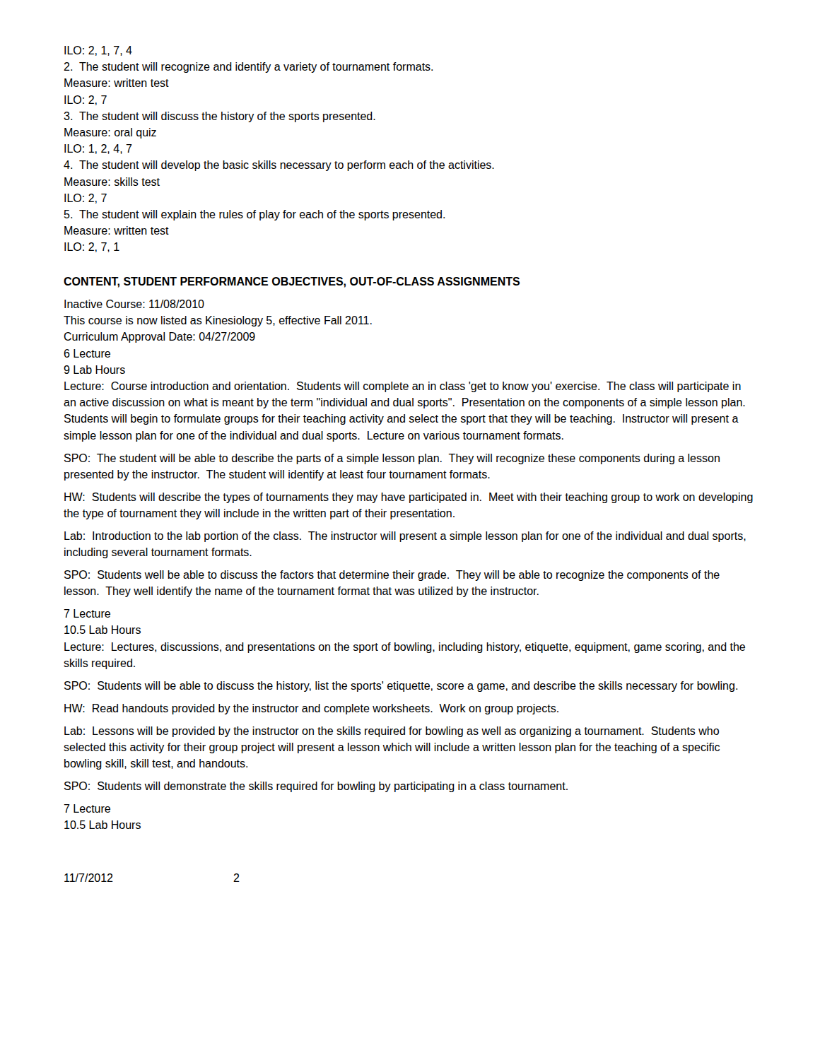ILO: 2, 1, 7, 4
2. The student will recognize and identify a variety of tournament formats.
Measure: written test
ILO: 2, 7
3. The student will discuss the history of the sports presented.
Measure: oral quiz
ILO: 1, 2, 4, 7
4. The student will develop the basic skills necessary to perform each of the activities.
Measure: skills test
ILO: 2, 7
5. The student will explain the rules of play for each of the sports presented.
Measure: written test
ILO: 2, 7, 1
CONTENT, STUDENT PERFORMANCE OBJECTIVES, OUT-OF-CLASS ASSIGNMENTS
Inactive Course: 11/08/2010
This course is now listed as Kinesiology 5, effective Fall 2011.
Curriculum Approval Date: 04/27/2009
6 Lecture
9 Lab Hours
Lecture: Course introduction and orientation. Students will complete an in class 'get to know you' exercise. The class will participate in an active discussion on what is meant by the term "individual and dual sports". Presentation on the components of a simple lesson plan. Students will begin to formulate groups for their teaching activity and select the sport that they will be teaching. Instructor will present a simple lesson plan for one of the individual and dual sports. Lecture on various tournament formats.
SPO: The student will be able to describe the parts of a simple lesson plan. They will recognize these components during a lesson presented by the instructor. The student will identify at least four tournament formats.
HW: Students will describe the types of tournaments they may have participated in. Meet with their teaching group to work on developing the type of tournament they will include in the written part of their presentation.
Lab: Introduction to the lab portion of the class. The instructor will present a simple lesson plan for one of the individual and dual sports, including several tournament formats.
SPO: Students well be able to discuss the factors that determine their grade. They will be able to recognize the components of the lesson. They well identify the name of the tournament format that was utilized by the instructor.
7 Lecture
10.5 Lab Hours
Lecture: Lectures, discussions, and presentations on the sport of bowling, including history, etiquette, equipment, game scoring, and the skills required.
SPO: Students will be able to discuss the history, list the sports' etiquette, score a game, and describe the skills necessary for bowling.
HW: Read handouts provided by the instructor and complete worksheets. Work on group projects.
Lab: Lessons will be provided by the instructor on the skills required for bowling as well as organizing a tournament. Students who selected this activity for their group project will present a lesson which will include a written lesson plan for the teaching of a specific bowling skill, skill test, and handouts.
SPO: Students will demonstrate the skills required for bowling by participating in a class tournament.
7 Lecture
10.5 Lab Hours
11/7/2012 2